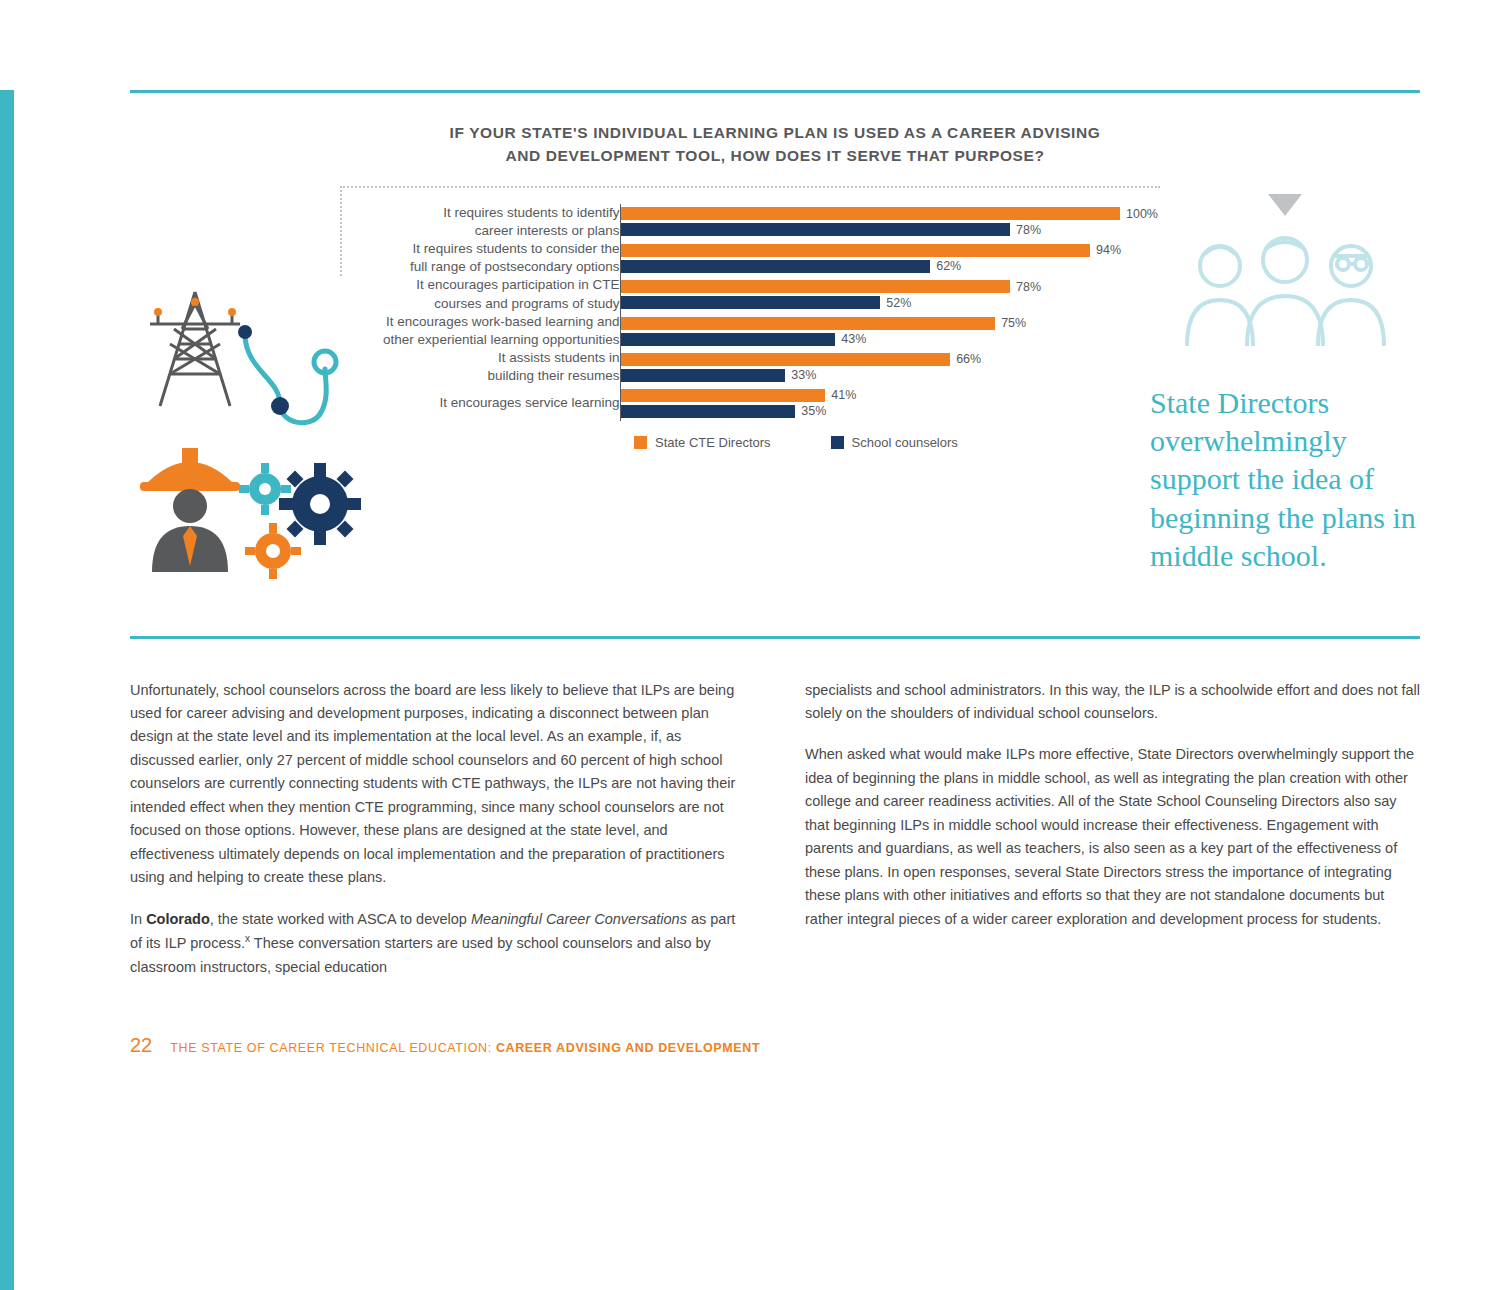If your state's individual learning plan is used as a career advising
and development tool, how does it serve that purpose?
| It requires students to identify career interests or plans | 100% 78% |
| It requires students to consider the full range of postsecondary options | 94% 62% |
| It encourages participation in CTE courses and programs of study | 78% 52% |
| It encourages work-based learning and other experiential learning opportunities | 75% 43% |
| It assists students in building their resumes | 66% 33% |
| It encourages service learning | 41% 35% |
State CTE Directors
School counselors
State Directors overwhelmingly support the idea of beginning the plans in middle school.
Unfortunately, school counselors across the board are less likely to believe that ILPs are being used for career advising and development purposes, indicating a disconnect between plan design at the state level and its implementation at the local level. As an example, if, as discussed earlier, only 27 percent of middle school counselors and 60 percent of high school counselors are currently connecting students with CTE pathways, the ILPs are not having their intended effect when they mention CTE programming, since many school counselors are not focused on those options. However, these plans are designed at the state level, and effectiveness ultimately depends on local implementation and the preparation of practitioners using and helping to create these plans.
In Colorado, the state worked with ASCA to develop Meaningful Career Conversations as part of its ILP process.x These conversation starters are used by school counselors and also by classroom instructors, special education
specialists and school administrators. In this way, the ILP is a schoolwide effort and does not fall solely on the shoulders of individual school counselors.
When asked what would make ILPs more effective, State Directors overwhelmingly support the idea of beginning the plans in middle school, as well as integrating the plan creation with other college and career readiness activities. All of the State School Counseling Directors also say that beginning ILPs in middle school would increase their effectiveness. Engagement with parents and guardians, as well as teachers, is also seen as a key part of the effectiveness of these plans. In open responses, several State Directors stress the importance of integrating these plans with other initiatives and efforts so that they are not standalone documents but rather integral pieces of a wider career exploration and development process for students.
22 The State of Career Technical Education: Career Advising and Development